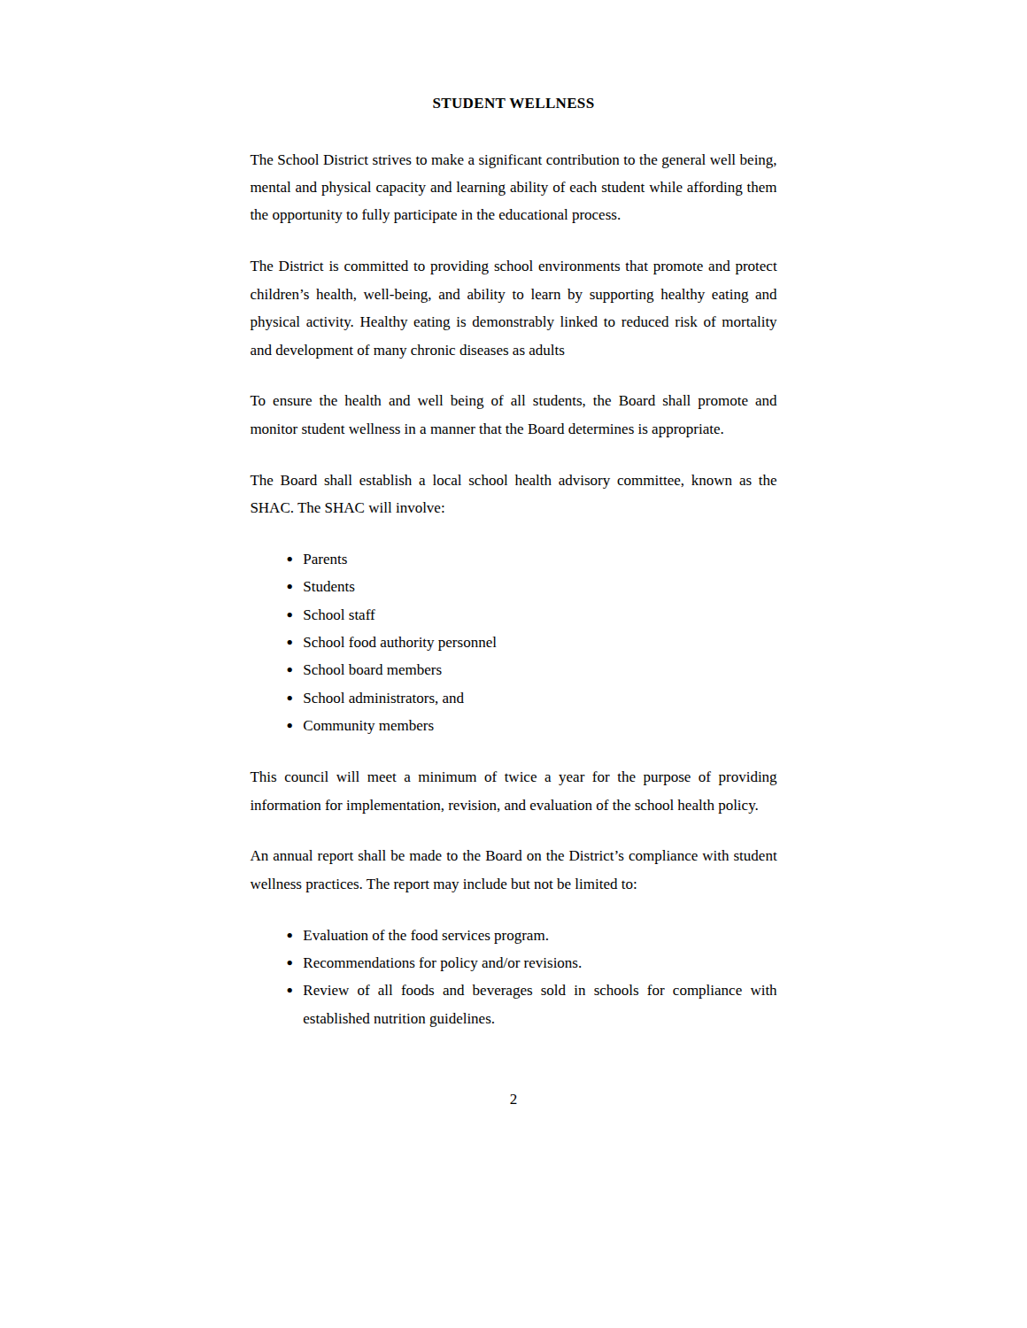STUDENT WELLNESS
The School District strives to make a significant contribution to the general well being, mental and physical capacity and learning ability of each student while affording them the opportunity to fully participate in the educational process.
The District is committed to providing school environments that promote and protect children’s health, well-being, and ability to learn by supporting healthy eating and physical activity. Healthy eating is demonstrably linked to reduced risk of mortality and development of many chronic diseases as adults
To ensure the health and well being of all students, the Board shall promote and monitor student wellness in a manner that the Board determines is appropriate.
The Board shall establish a local school health advisory committee, known as the SHAC. The SHAC will involve:
Parents
Students
School staff
School food authority personnel
School board members
School administrators, and
Community members
This council will meet a minimum of twice a year for the purpose of providing information for implementation, revision, and evaluation of the school health policy.
An annual report shall be made to the Board on the District’s compliance with student wellness practices. The report may include but not be limited to:
Evaluation of the food services program.
Recommendations for policy and/or revisions.
Review of all foods and beverages sold in schools for compliance with established nutrition guidelines.
2